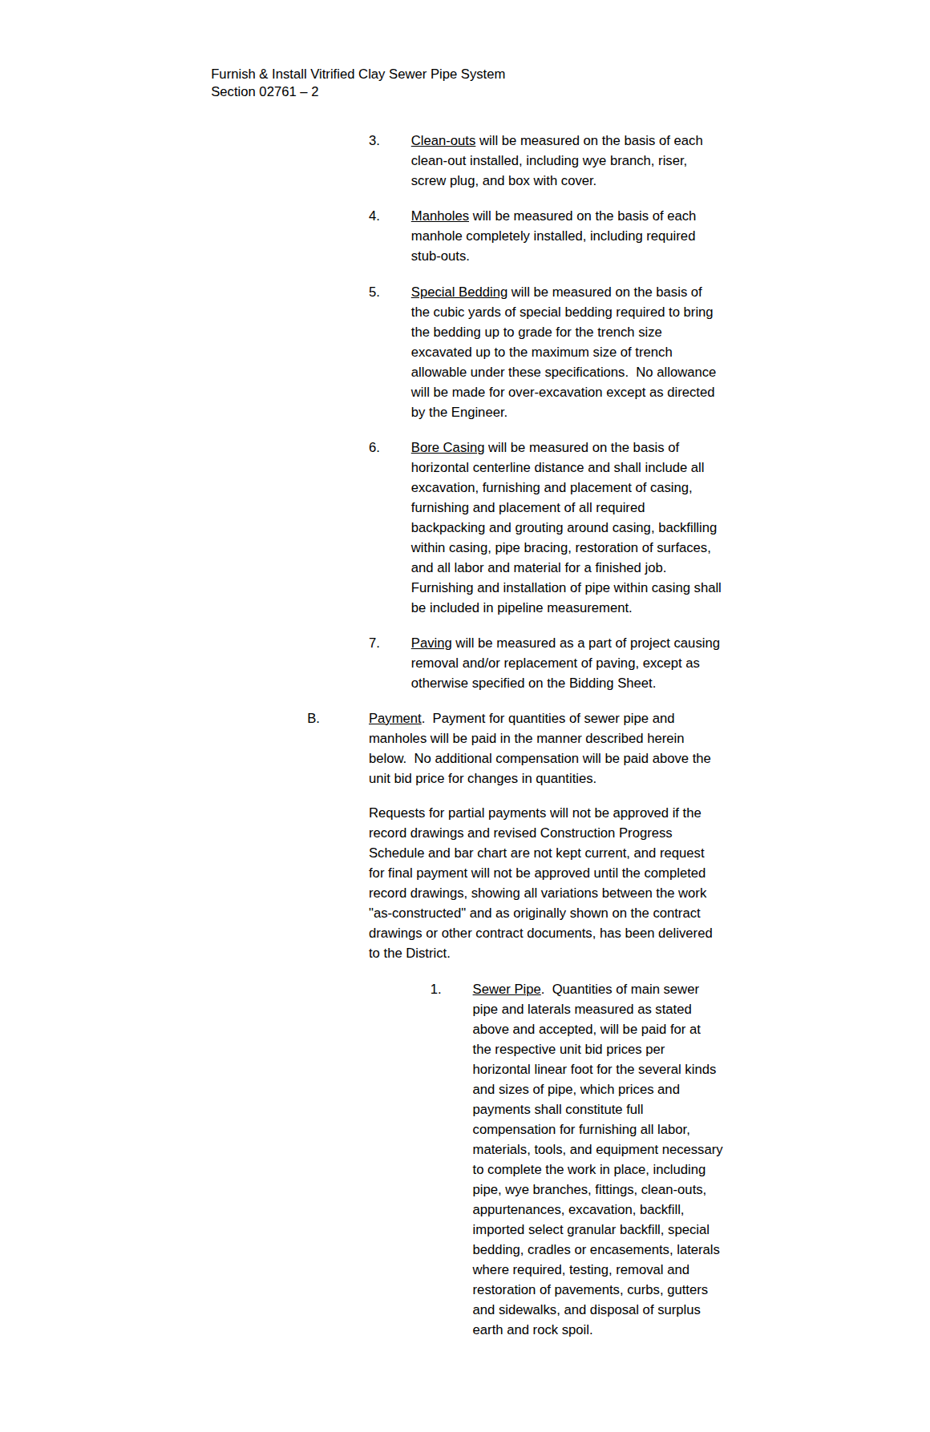Furnish & Install Vitrified Clay Sewer Pipe System
Section 02761 – 2
3.
Clean-outs will be measured on the basis of each clean-out installed, including wye branch, riser, screw plug, and box with cover.
4.
Manholes will be measured on the basis of each manhole completely installed, including required stub-outs.
5.
Special Bedding will be measured on the basis of the cubic yards of special bedding required to bring the bedding up to grade for the trench size excavated up to the maximum size of trench allowable under these specifications. No allowance will be made for over-excavation except as directed by the Engineer.
6.
Bore Casing will be measured on the basis of horizontal centerline distance and shall include all excavation, furnishing and placement of casing, furnishing and placement of all required backpacking and grouting around casing, backfilling within casing, pipe bracing, restoration of surfaces, and all labor and material for a finished job. Furnishing and installation of pipe within casing shall be included in pipeline measurement.
7.
Paving will be measured as a part of project causing removal and/or replacement of paving, except as otherwise specified on the Bidding Sheet.
B.
Payment. Payment for quantities of sewer pipe and manholes will be paid in the manner described herein below. No additional compensation will be paid above the unit bid price for changes in quantities.
Requests for partial payments will not be approved if the record drawings and revised Construction Progress Schedule and bar chart are not kept current, and request for final payment will not be approved until the completed record drawings, showing all variations between the work "as-constructed" and as originally shown on the contract drawings or other contract documents, has been delivered to the District.
1.
Sewer Pipe. Quantities of main sewer pipe and laterals measured as stated above and accepted, will be paid for at the respective unit bid prices per horizontal linear foot for the several kinds and sizes of pipe, which prices and payments shall constitute full compensation for furnishing all labor, materials, tools, and equipment necessary to complete the work in place, including pipe, wye branches, fittings, clean-outs, appurtenances, excavation, backfill, imported select granular backfill, special bedding, cradles or encasements, laterals where required, testing, removal and restoration of pavements, curbs, gutters and sidewalks, and disposal of surplus earth and rock spoil.